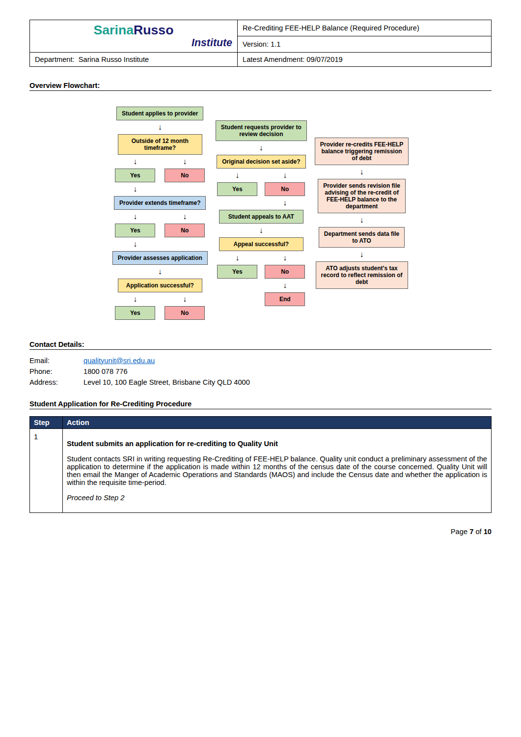| Sarina Russo Institute | Re-Crediting FEE-HELP Balance (Required Procedure) |
| Version: 1.1 |
| Department: Sarina Russo Institute | Latest Amendment: 09/07/2019 |
Overview Flowchart:
| / Student applies to provider / / ↓ / / Outside of 12 month timeframe? / / ↓ / ↓ / / Yes / No / / ↓ / / / Provider extends timeframe? / / ↓ / ↓ / / Yes / No / / ↓ / / / Provider assesses application / / ↓ / / Application successful? / / ↓ / ↓ / / Yes / No / | / Student requests provider to review decision / / ↓ / / Original decision set aside? / / ↓ / ↓ / / Yes / No / / / ↓ / / Student appeals to AAT / / ↓ / / Appeal successful? / / ↓ / ↓ / / Yes / No / / / ↓ / / / End / | / Provider re-credits FEE-HELP balance triggering remission of debt / / ↓ / / Provider sends revision file advising of the re-credit of FEE-HELP balance to the department / / ↓ / / Department sends data file to ATO / / ↓ / / ATO adjusts student's tax record to reflect remission of debt / |
Contact Details:
Email: qualityunit@sri.edu.au
Phone: 1800 078 776
Address: Level 10, 100 Eagle Street, Brisbane City QLD 4000
Student Application for Re-Crediting Procedure
| Step | Action |
| --- | --- |
| 1 | Student submits an application for re-crediting to Quality Unit Student contacts SRI in writing requesting Re-Crediting of FEE-HELP balance. Quality unit conduct a preliminary assessment of the application to determine if the application is made within 12 months of the census date of the course concerned. Quality Unit will then email the Manger of Academic Operations and Standards (MAOS) and include the Census date and whether the application is within the requisite time-period. Proceed to Step 2 |
Page 7 of 10